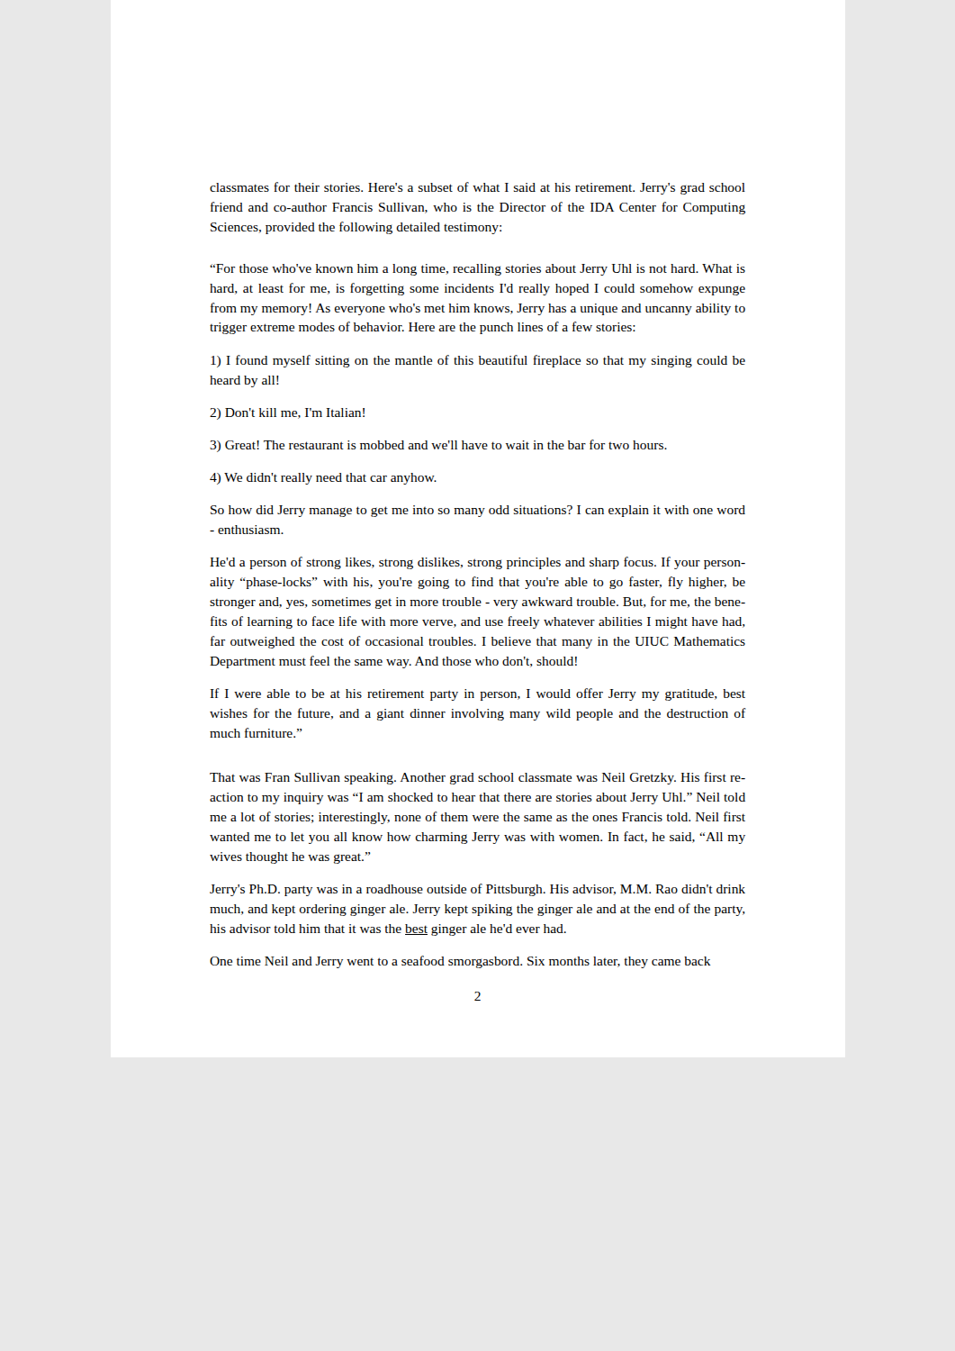classmates for their stories. Here's a subset of what I said at his retirement. Jerry's grad school friend and co-author Francis Sullivan, who is the Director of the IDA Center for Computing Sciences, provided the following detailed testimony:
“For those who've known him a long time, recalling stories about Jerry Uhl is not hard. What is hard, at least for me, is forgetting some incidents I'd really hoped I could somehow expunge from my memory! As everyone who's met him knows, Jerry has a unique and uncanny ability to trigger extreme modes of behavior. Here are the punch lines of a few stories:
1) I found myself sitting on the mantle of this beautiful fireplace so that my singing could be heard by all!
2) Don't kill me, I'm Italian!
3) Great! The restaurant is mobbed and we'll have to wait in the bar for two hours.
4) We didn't really need that car anyhow.
So how did Jerry manage to get me into so many odd situations? I can explain it with one word - enthusiasm.
He'd a person of strong likes, strong dislikes, strong principles and sharp focus. If your personality “phase-locks” with his, you're going to find that you're able to go faster, fly higher, be stronger and, yes, sometimes get in more trouble - very awkward trouble. But, for me, the benefits of learning to face life with more verve, and use freely whatever abilities I might have had, far outweighed the cost of occasional troubles. I believe that many in the UIUC Mathematics Department must feel the same way. And those who don't, should!
If I were able to be at his retirement party in person, I would offer Jerry my gratitude, best wishes for the future, and a giant dinner involving many wild people and the destruction of much furniture.”
That was Fran Sullivan speaking. Another grad school classmate was Neil Gretzky. His first reaction to my inquiry was “I am shocked to hear that there are stories about Jerry Uhl.” Neil told me a lot of stories; interestingly, none of them were the same as the ones Francis told. Neil first wanted me to let you all know how charming Jerry was with women. In fact, he said, “All my wives thought he was great.”
Jerry's Ph.D. party was in a roadhouse outside of Pittsburgh. His advisor, M.M. Rao didn't drink much, and kept ordering ginger ale. Jerry kept spiking the ginger ale and at the end of the party, his advisor told him that it was the best ginger ale he'd ever had.
One time Neil and Jerry went to a seafood smorgasbord. Six months later, they came back
2